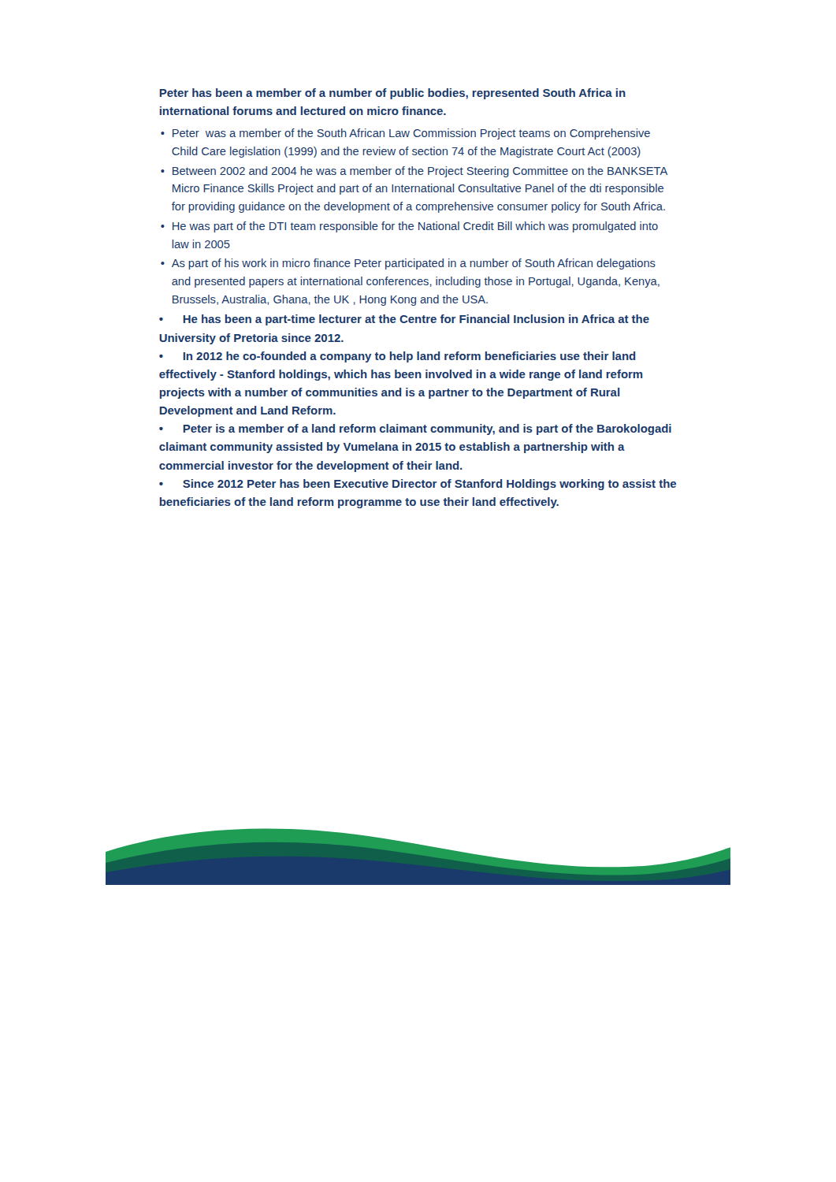Peter has been a member of a number of public bodies, represented South Africa in international forums and lectured on micro finance.
Peter was a member of the South African Law Commission Project teams on Comprehensive Child Care legislation (1999) and the review of section 74 of the Magistrate Court Act (2003)
Between 2002 and 2004 he was a member of the Project Steering Committee on the BANKSETA Micro Finance Skills Project and part of an International Consultative Panel of the dti responsible for providing guidance on the development of a comprehensive consumer policy for South Africa.
He was part of the DTI team responsible for the National Credit Bill which was promulgated into law in 2005
As part of his work in micro finance Peter participated in a number of South African delegations and presented papers at international conferences, including those in Portugal, Uganda, Kenya, Brussels, Australia, Ghana, the UK , Hong Kong and the USA.
•He has been a part-time lecturer at the Centre for Financial Inclusion in Africa at the University of Pretoria since 2012.
•In 2012 he co-founded a company to help land reform beneficiaries use their land effectively - Stanford holdings, which has been involved in a wide range of land reform projects with a number of communities and is a partner to the Department of Rural Development and Land Reform.
•Peter is a member of a land reform claimant community, and is part of the Barokologadi claimant community assisted by Vumelana in 2015 to establish a partnership with a commercial investor for the development of their land.
•Since 2012 Peter has been Executive Director of Stanford Holdings working to assist the beneficiaries of the land reform programme to use their land effectively.